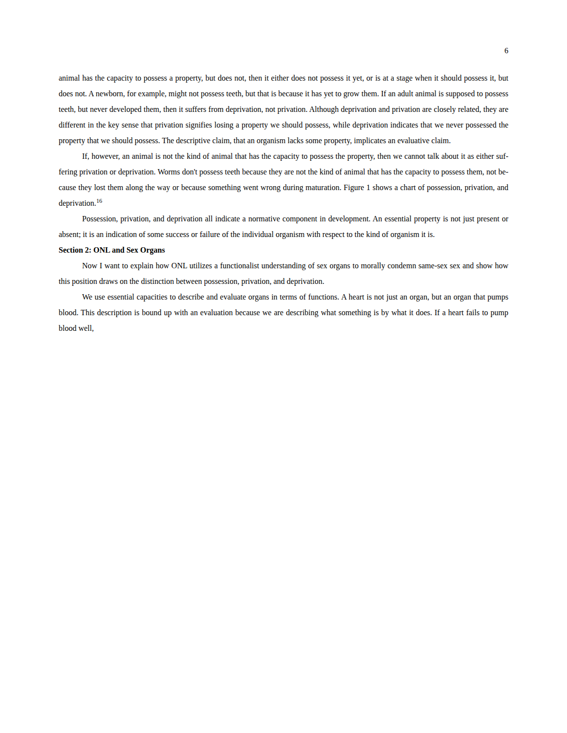6
animal has the capacity to possess a property, but does not, then it either does not possess it yet, or is at a stage when it should possess it, but does not. A newborn, for example, might not possess teeth, but that is because it has yet to grow them. If an adult animal is supposed to possess teeth, but never developed them, then it suffers from deprivation, not privation. Although deprivation and privation are closely related, they are different in the key sense that privation signifies losing a property we should possess, while deprivation indicates that we never possessed the property that we should possess. The descriptive claim, that an organism lacks some property, implicates an evaluative claim.
If, however, an animal is not the kind of animal that has the capacity to possess the property, then we cannot talk about it as either suffering privation or deprivation. Worms don't possess teeth because they are not the kind of animal that has the capacity to possess them, not because they lost them along the way or because something went wrong during maturation. Figure 1 shows a chart of possession, privation, and deprivation.16
Possession, privation, and deprivation all indicate a normative component in development. An essential property is not just present or absent; it is an indication of some success or failure of the individual organism with respect to the kind of organism it is.
Section 2: ONL and Sex Organs
Now I want to explain how ONL utilizes a functionalist understanding of sex organs to morally condemn same-sex sex and show how this position draws on the distinction between possession, privation, and deprivation.
We use essential capacities to describe and evaluate organs in terms of functions. A heart is not just an organ, but an organ that pumps blood. This description is bound up with an evaluation because we are describing what something is by what it does. If a heart fails to pump blood well,